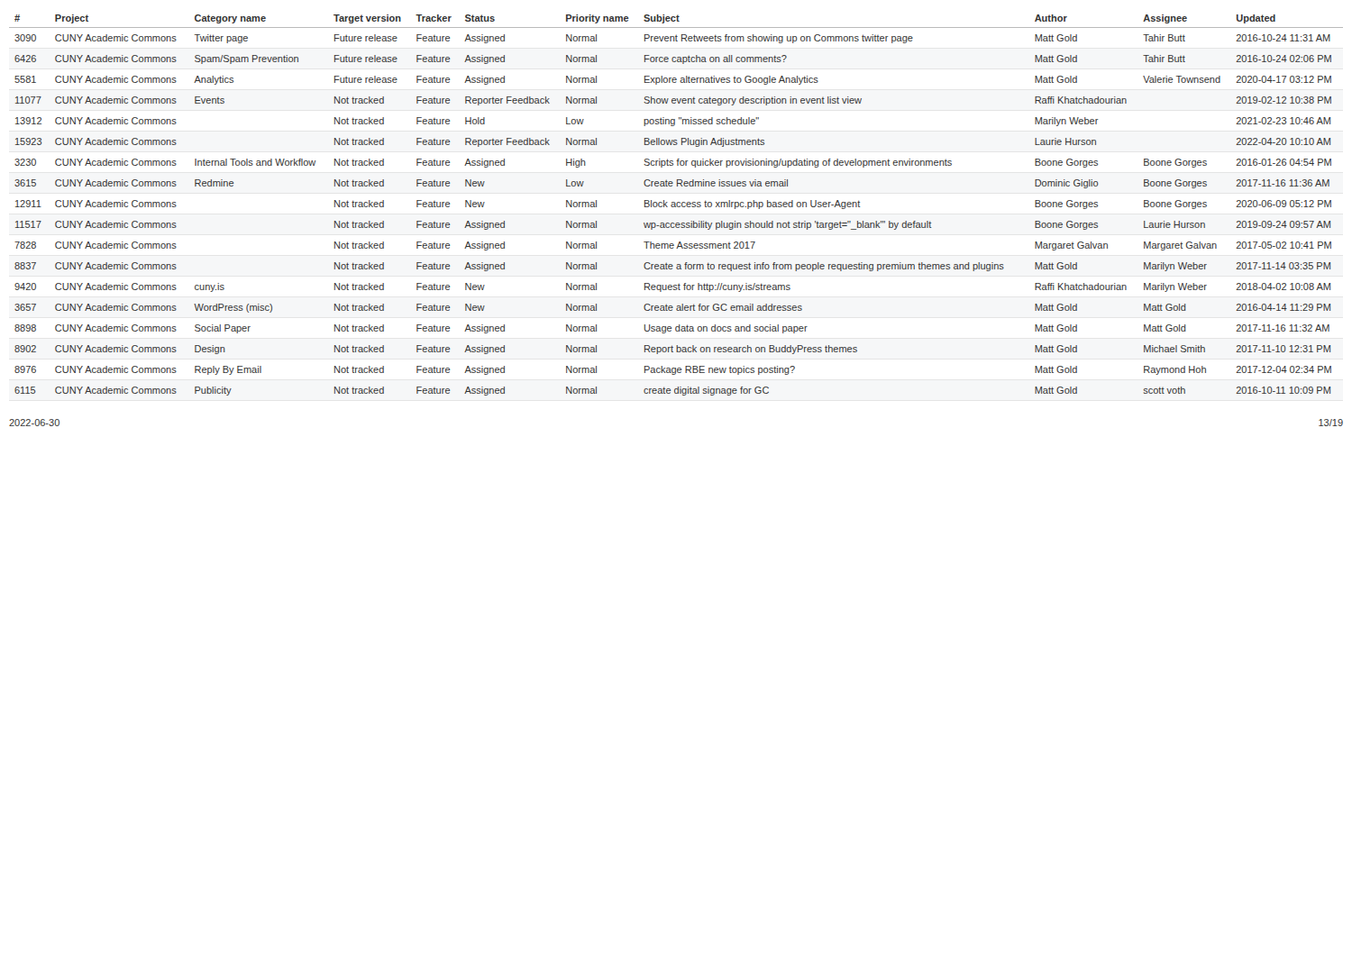| # | Project | Category name | Target version | Tracker | Status | Priority name | Subject | Author | Assignee | Updated |
| --- | --- | --- | --- | --- | --- | --- | --- | --- | --- | --- |
| 3090 | CUNY Academic Commons | Twitter page | Future release | Feature | Assigned | Normal | Prevent Retweets from showing up on Commons twitter page | Matt Gold | Tahir Butt | 2016-10-24 11:31 AM |
| 6426 | CUNY Academic Commons | Spam/Spam Prevention | Future release | Feature | Assigned | Normal | Force captcha on all comments? | Matt Gold | Tahir Butt | 2016-10-24 02:06 PM |
| 5581 | CUNY Academic Commons | Analytics | Future release | Feature | Assigned | Normal | Explore alternatives to Google Analytics | Matt Gold | Valerie Townsend | 2020-04-17 03:12 PM |
| 11077 | CUNY Academic Commons | Events | Not tracked | Feature | Reporter Feedback | Normal | Show event category description in event list view | Raffi Khatchadourian | | 2019-02-12 10:38 PM |
| 13912 | CUNY Academic Commons | | Not tracked | Feature | Hold | Low | posting "missed schedule" | Marilyn Weber | | 2021-02-23 10:46 AM |
| 15923 | CUNY Academic Commons | | Not tracked | Feature | Reporter Feedback | Normal | Bellows Plugin Adjustments | Laurie Hurson | | 2022-04-20 10:10 AM |
| 3230 | CUNY Academic Commons | Internal Tools and Workflow | Not tracked | Feature | Assigned | High | Scripts for quicker provisioning/updating of development environments | Boone Gorges | Boone Gorges | 2016-01-26 04:54 PM |
| 3615 | CUNY Academic Commons | Redmine | Not tracked | Feature | New | Low | Create Redmine issues via email | Dominic Giglio | Boone Gorges | 2017-11-16 11:36 AM |
| 12911 | CUNY Academic Commons | | Not tracked | Feature | New | Normal | Block access to xmlrpc.php based on User-Agent | Boone Gorges | Boone Gorges | 2020-06-09 05:12 PM |
| 11517 | CUNY Academic Commons | | Not tracked | Feature | Assigned | Normal | wp-accessibility plugin should not strip 'target="_blank"' by default | Boone Gorges | Laurie Hurson | 2019-09-24 09:57 AM |
| 7828 | CUNY Academic Commons | | Not tracked | Feature | Assigned | Normal | Theme Assessment 2017 | Margaret Galvan | Margaret Galvan | 2017-05-02 10:41 PM |
| 8837 | CUNY Academic Commons | | Not tracked | Feature | Assigned | Normal | Create a form to request info from people requesting premium themes and plugins | Matt Gold | Marilyn Weber | 2017-11-14 03:35 PM |
| 9420 | CUNY Academic Commons | cuny.is | Not tracked | Feature | New | Normal | Request for http://cuny.is/streams | Raffi Khatchadourian | Marilyn Weber | 2018-04-02 10:08 AM |
| 3657 | CUNY Academic Commons | WordPress (misc) | Not tracked | Feature | New | Normal | Create alert for GC email addresses | Matt Gold | Matt Gold | 2016-04-14 11:29 PM |
| 8898 | CUNY Academic Commons | Social Paper | Not tracked | Feature | Assigned | Normal | Usage data on docs and social paper | Matt Gold | Matt Gold | 2017-11-16 11:32 AM |
| 8902 | CUNY Academic Commons | Design | Not tracked | Feature | Assigned | Normal | Report back on research on BuddyPress themes | Matt Gold | Michael Smith | 2017-11-10 12:31 PM |
| 8976 | CUNY Academic Commons | Reply By Email | Not tracked | Feature | Assigned | Normal | Package RBE new topics posting? | Matt Gold | Raymond Hoh | 2017-12-04 02:34 PM |
| 6115 | CUNY Academic Commons | Publicity | Not tracked | Feature | Assigned | Normal | create digital signage for GC | Matt Gold | scott voth | 2016-10-11 10:09 PM |
2022-06-30 13/19